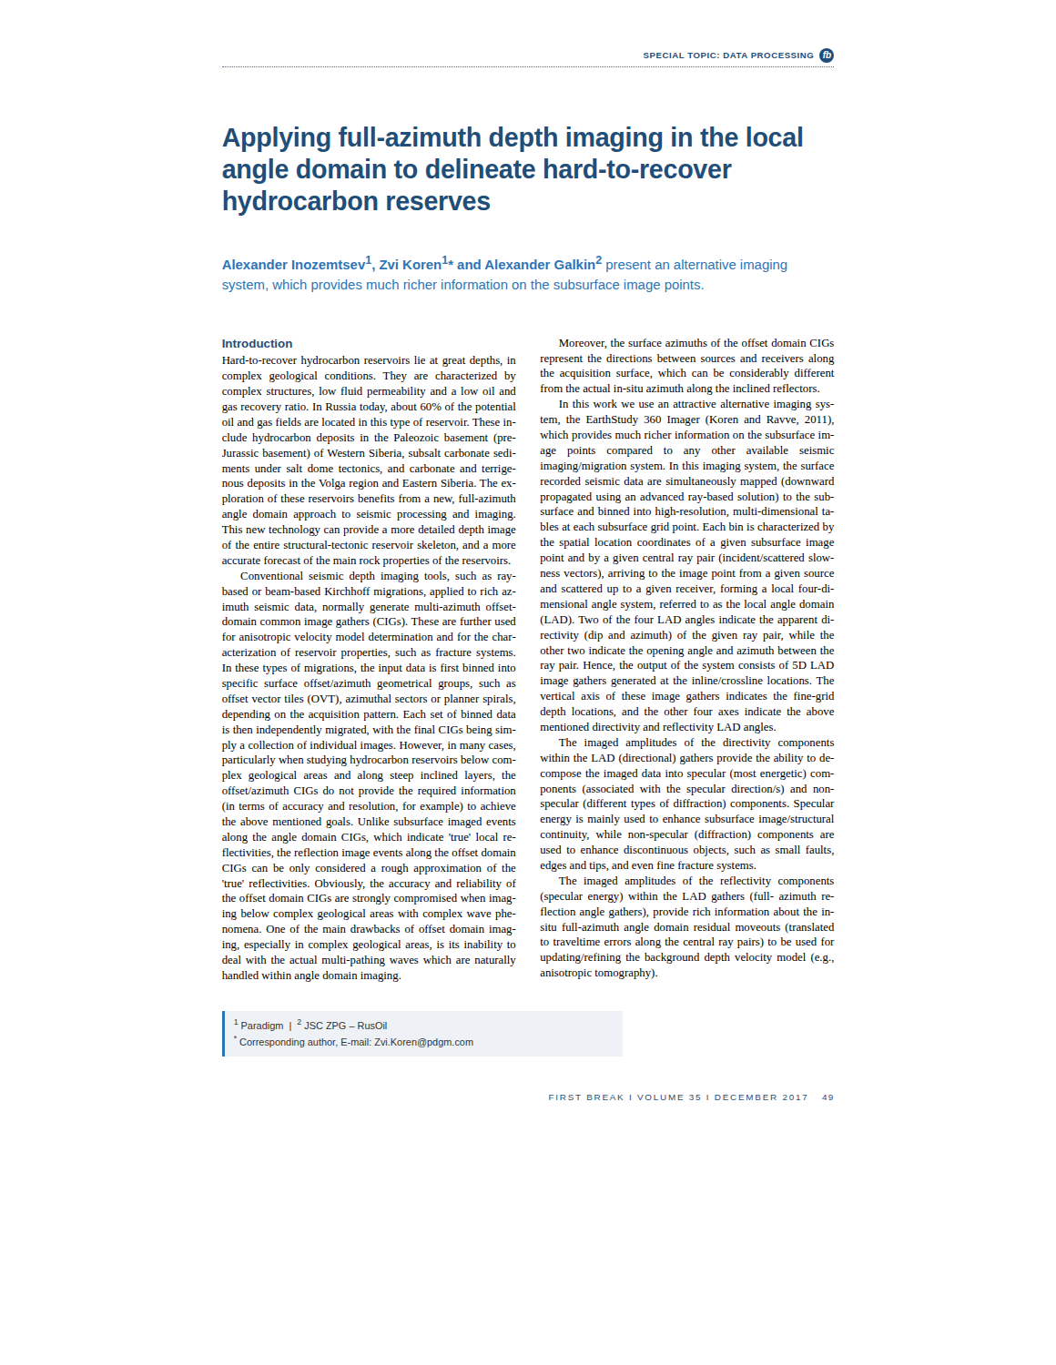SPECIAL TOPIC: DATA PROCESSING fb
Applying full-azimuth depth imaging in the local angle domain to delineate hard-to-recover hydrocarbon reserves
Alexander Inozemtsev1, Zvi Koren1* and Alexander Galkin2 present an alternative imaging system, which provides much richer information on the subsurface image points.
Introduction
Hard-to-recover hydrocarbon reservoirs lie at great depths, in complex geological conditions. They are characterized by complex structures, low fluid permeability and a low oil and gas recovery ratio. In Russia today, about 60% of the potential oil and gas fields are located in this type of reservoir. These include hydrocarbon deposits in the Paleozoic basement (pre-Jurassic basement) of Western Siberia, subsalt carbonate sediments under salt dome tectonics, and carbonate and terrigenous deposits in the Volga region and Eastern Siberia. The exploration of these reservoirs benefits from a new, full-azimuth angle domain approach to seismic processing and imaging. This new technology can provide a more detailed depth image of the entire structural-tectonic reservoir skeleton, and a more accurate forecast of the main rock properties of the reservoirs.
Conventional seismic depth imaging tools, such as ray-based or beam-based Kirchhoff migrations, applied to rich azimuth seismic data, normally generate multi-azimuth offset-domain common image gathers (CIGs). These are further used for anisotropic velocity model determination and for the characterization of reservoir properties, such as fracture systems. In these types of migrations, the input data is first binned into specific surface offset/azimuth geometrical groups, such as offset vector tiles (OVT), azimuthal sectors or planner spirals, depending on the acquisition pattern. Each set of binned data is then independently migrated, with the final CIGs being simply a collection of individual images. However, in many cases, particularly when studying hydrocarbon reservoirs below complex geological areas and along steep inclined layers, the offset/azimuth CIGs do not provide the required information (in terms of accuracy and resolution, for example) to achieve the above mentioned goals. Unlike subsurface imaged events along the angle domain CIGs, which indicate 'true' local reflectivities, the reflection image events along the offset domain CIGs can be only considered a rough approximation of the 'true' reflectivities. Obviously, the accuracy and reliability of the offset domain CIGs are strongly compromised when imaging below complex geological areas with complex wave phenomena. One of the main drawbacks of offset domain imaging, especially in complex geological areas, is its inability to deal with the actual multi-pathing waves which are naturally handled within angle domain imaging.
Moreover, the surface azimuths of the offset domain CIGs represent the directions between sources and receivers along the acquisition surface, which can be considerably different from the actual in-situ azimuth along the inclined reflectors.
In this work we use an attractive alternative imaging system, the EarthStudy 360 Imager (Koren and Ravve, 2011), which provides much richer information on the subsurface image points compared to any other available seismic imaging/migration system. In this imaging system, the surface recorded seismic data are simultaneously mapped (downward propagated using an advanced ray-based solution) to the subsurface and binned into high-resolution, multi-dimensional tables at each subsurface grid point. Each bin is characterized by the spatial location coordinates of a given subsurface image point and by a given central ray pair (incident/scattered slowness vectors), arriving to the image point from a given source and scattered up to a given receiver, forming a local four-dimensional angle system, referred to as the local angle domain (LAD). Two of the four LAD angles indicate the apparent directivity (dip and azimuth) of the given ray pair, while the other two indicate the opening angle and azimuth between the ray pair. Hence, the output of the system consists of 5D LAD image gathers generated at the inline/crossline locations. The vertical axis of these image gathers indicates the fine-grid depth locations, and the other four axes indicate the above mentioned directivity and reflectivity LAD angles.
The imaged amplitudes of the directivity components within the LAD (directional) gathers provide the ability to decompose the imaged data into specular (most energetic) components (associated with the specular direction/s) and non-specular (different types of diffraction) components. Specular energy is mainly used to enhance subsurface image/structural continuity, while non-specular (diffraction) components are used to enhance discontinuous objects, such as small faults, edges and tips, and even fine fracture systems.
The imaged amplitudes of the reflectivity components (specular energy) within the LAD gathers (full- azimuth reflection angle gathers), provide rich information about the in-situ full-azimuth angle domain residual moveouts (translated to traveltime errors along the central ray pairs) to be used for updating/refining the background depth velocity model (e.g., anisotropic tomography).
1 Paradigm | 2 JSC ZPG – RusOil
* Corresponding author, E-mail: Zvi.Koren@pdgm.com
FIRST BREAK I VOLUME 35 I DECEMBER 2017 49